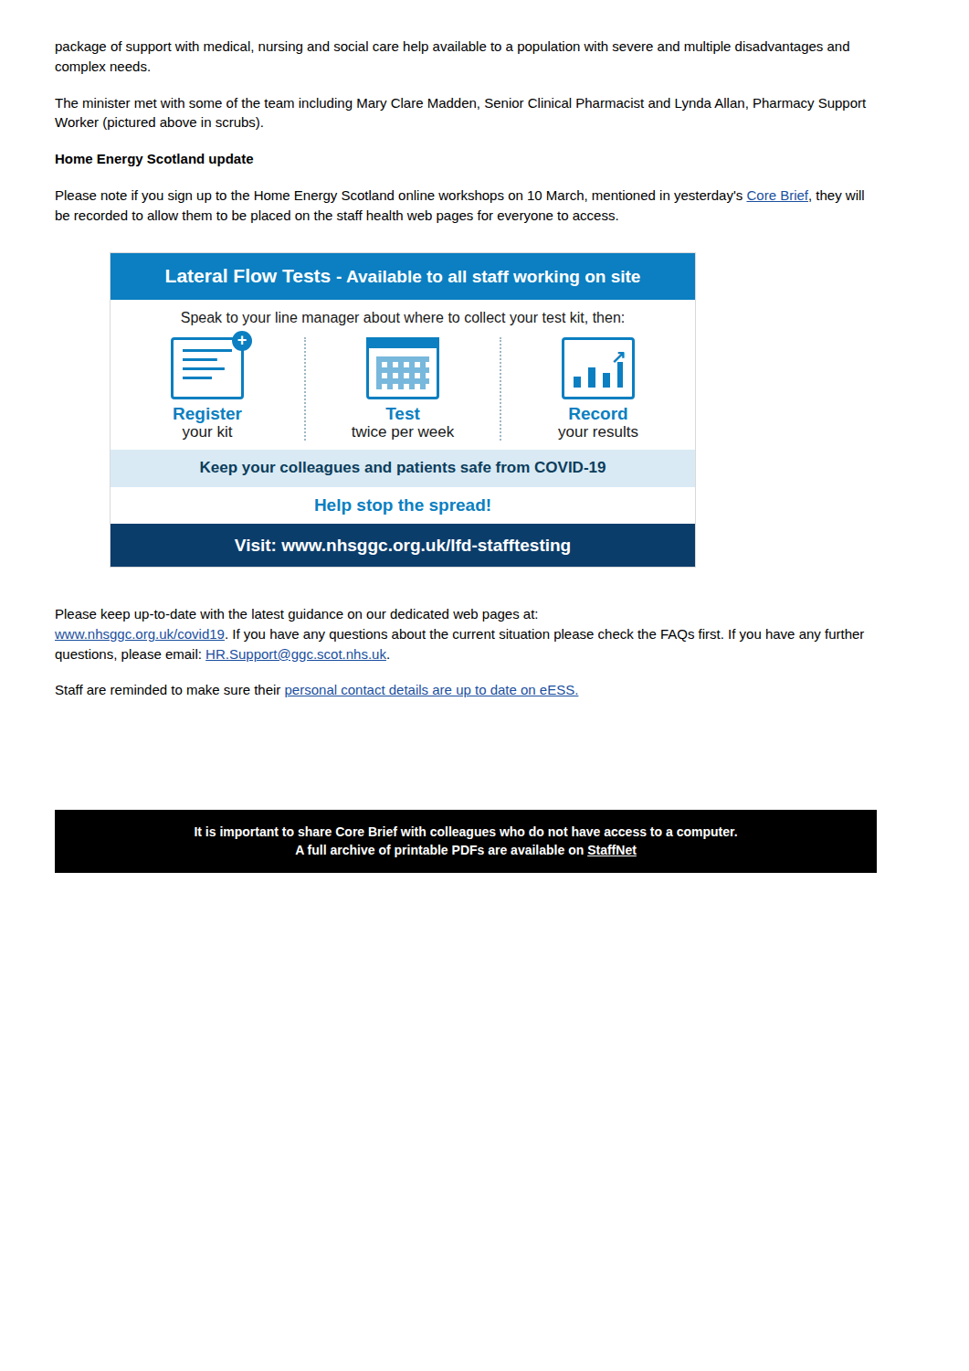package of support with medical, nursing and social care help available to a population with severe and multiple disadvantages and complex needs.
The minister met with some of the team including Mary Clare Madden, Senior Clinical Pharmacist and Lynda Allan, Pharmacy Support Worker (pictured above in scrubs).
Home Energy Scotland update
Please note if you sign up to the Home Energy Scotland online workshops on 10 March, mentioned in yesterday's Core Brief, they will be recorded to allow them to be placed on the staff health web pages for everyone to access.
Lateral Flow Tests - Available to all staff working on site
Speak to your line manager about where to collect your test kit, then:
Register
your kit
Test
twice per week
Record
your results
Keep your colleagues and patients safe from COVID-19
Help stop the spread!
Visit: www.nhsggc.org.uk/lfd-stafftesting
Please keep up-to-date with the latest guidance on our dedicated web pages at:
www.nhsggc.org.uk/covid19. If you have any questions about the current situation please check the FAQs first. If you have any further questions, please email: HR.Support@ggc.scot.nhs.uk.
Staff are reminded to make sure their personal contact details are up to date on eESS.
It is important to share Core Brief with colleagues who do not have access to a computer.
A full archive of printable PDFs are available on StaffNet